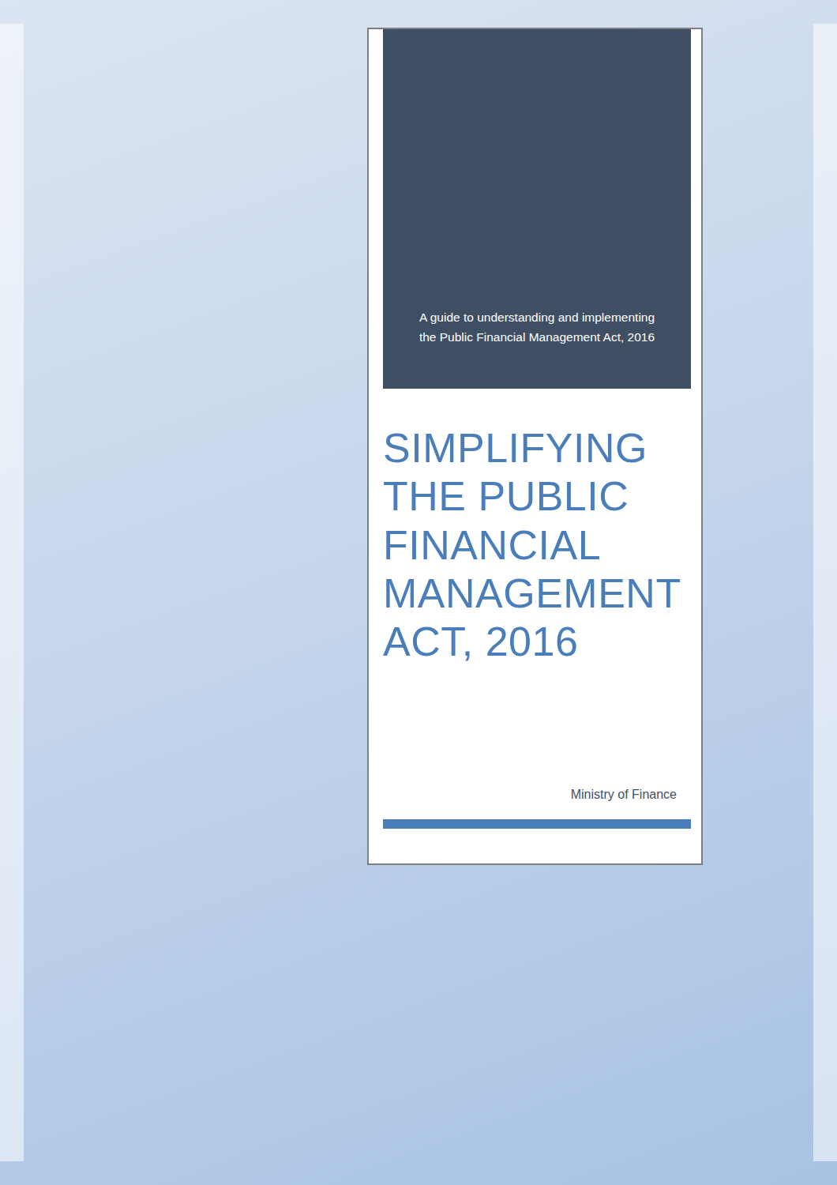A guide to understanding and implementing the Public Financial Management Act, 2016
SIMPLIFYING THE PUBLIC FINANCIAL MANAGEMENT ACT, 2016
Ministry of Finance